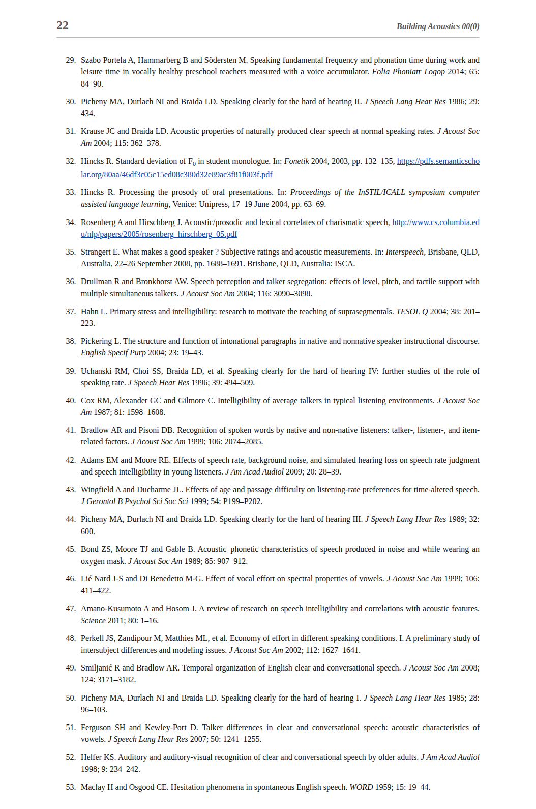22 Building Acoustics 00(0)
Szabo Portela A, Hammarberg B and Södersten M. Speaking fundamental frequency and phonation time during work and leisure time in vocally healthy preschool teachers measured with a voice accumulator. Folia Phoniatr Logop 2014; 65: 84–90.
Picheny MA, Durlach NI and Braida LD. Speaking clearly for the hard of hearing II. J Speech Lang Hear Res 1986; 29: 434.
Krause JC and Braida LD. Acoustic properties of naturally produced clear speech at normal speaking rates. J Acoust Soc Am 2004; 115: 362–378.
Hincks R. Standard deviation of F0 in student monologue. In: Fonetik 2004, 2003, pp. 132–135, https://pdfs.semanticscholar.org/80aa/46df3c05c15ed08c380d32e89ac3f81f003f.pdf
Hincks R. Processing the prosody of oral presentations. In: Proceedings of the InSTIL/ICALL symposium computer assisted language learning, Venice: Unipress, 17–19 June 2004, pp. 63–69.
Rosenberg A and Hirschberg J. Acoustic/prosodic and lexical correlates of charismatic speech, http://www.cs.columbia.edu/nlp/papers/2005/rosenberg_hirschberg_05.pdf
Strangert E. What makes a good speaker ? Subjective ratings and acoustic measurements. In: Interspeech, Brisbane, QLD, Australia, 22–26 September 2008, pp. 1688–1691. Brisbane, QLD, Australia: ISCA.
Drullman R and Bronkhorst AW. Speech perception and talker segregation: effects of level, pitch, and tactile support with multiple simultaneous talkers. J Acoust Soc Am 2004; 116: 3090–3098.
Hahn L. Primary stress and intelligibility: research to motivate the teaching of suprasegmentals. TESOL Q 2004; 38: 201–223.
Pickering L. The structure and function of intonational paragraphs in native and nonnative speaker instructional discourse. English Specif Purp 2004; 23: 19–43.
Uchanski RM, Choi SS, Braida LD, et al. Speaking clearly for the hard of hearing IV: further studies of the role of speaking rate. J Speech Hear Res 1996; 39: 494–509.
Cox RM, Alexander GC and Gilmore C. Intelligibility of average talkers in typical listening environments. J Acoust Soc Am 1987; 81: 1598–1608.
Bradlow AR and Pisoni DB. Recognition of spoken words by native and non-native listeners: talker-, listener-, and item-related factors. J Acoust Soc Am 1999; 106: 2074–2085.
Adams EM and Moore RE. Effects of speech rate, background noise, and simulated hearing loss on speech rate judgment and speech intelligibility in young listeners. J Am Acad Audiol 2009; 20: 28–39.
Wingfield A and Ducharme JL. Effects of age and passage difficulty on listening-rate preferences for time-altered speech. J Gerontol B Psychol Sci Soc Sci 1999; 54: P199–P202.
Picheny MA, Durlach NI and Braida LD. Speaking clearly for the hard of hearing III. J Speech Lang Hear Res 1989; 32: 600.
Bond ZS, Moore TJ and Gable B. Acoustic–phonetic characteristics of speech produced in noise and while wearing an oxygen mask. J Acoust Soc Am 1989; 85: 907–912.
Lié Nard J-S and Di Benedetto M-G. Effect of vocal effort on spectral properties of vowels. J Acoust Soc Am 1999; 106: 411–422.
Amano-Kusumoto A and Hosom J. A review of research on speech intelligibility and correlations with acoustic features. Science 2011; 80: 1–16.
Perkell JS, Zandipour M, Matthies ML, et al. Economy of effort in different speaking conditions. I. A preliminary study of intersubject differences and modeling issues. J Acoust Soc Am 2002; 112: 1627–1641.
Smiljanić R and Bradlow AR. Temporal organization of English clear and conversational speech. J Acoust Soc Am 2008; 124: 3171–3182.
Picheny MA, Durlach NI and Braida LD. Speaking clearly for the hard of hearing I. J Speech Lang Hear Res 1985; 28: 96–103.
Ferguson SH and Kewley-Port D. Talker differences in clear and conversational speech: acoustic characteristics of vowels. J Speech Lang Hear Res 2007; 50: 1241–1255.
Helfer KS. Auditory and auditory-visual recognition of clear and conversational speech by older adults. J Am Acad Audiol 1998; 9: 234–242.
Maclay H and Osgood CE. Hesitation phenomena in spontaneous English speech. WORD 1959; 15: 19–44.